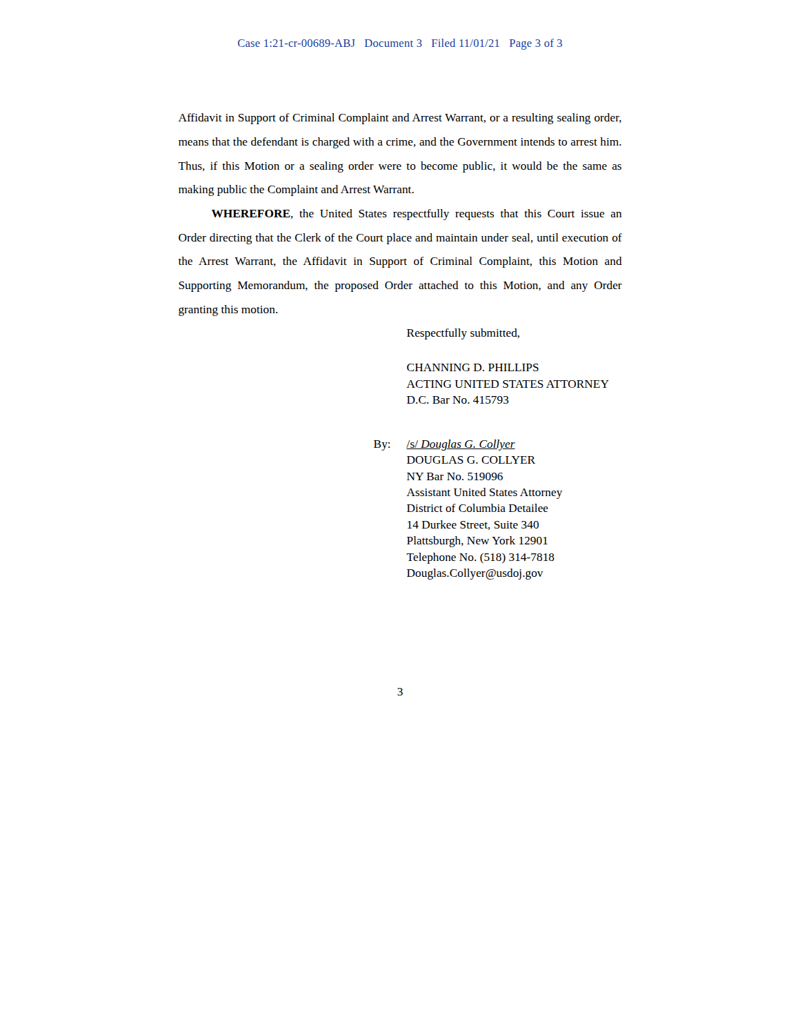Case 1:21-cr-00689-ABJ Document 3 Filed 11/01/21 Page 3 of 3
Affidavit in Support of Criminal Complaint and Arrest Warrant, or a resulting sealing order, means that the defendant is charged with a crime, and the Government intends to arrest him. Thus, if this Motion or a sealing order were to become public, it would be the same as making public the Complaint and Arrest Warrant.
WHEREFORE, the United States respectfully requests that this Court issue an Order directing that the Clerk of the Court place and maintain under seal, until execution of the Arrest Warrant, the Affidavit in Support of Criminal Complaint, this Motion and Supporting Memorandum, the proposed Order attached to this Motion, and any Order granting this motion.
Respectfully submitted,
CHANNING D. PHILLIPS
ACTING UNITED STATES ATTORNEY
D.C. Bar No. 415793
By:
/s/ Douglas G. Collyer
DOUGLAS G. COLLYER
NY Bar No. 519096
Assistant United States Attorney
District of Columbia Detailee
14 Durkee Street, Suite 340
Plattsburgh, New York 12901
Telephone No. (518) 314-7818
Douglas.Collyer@usdoj.gov
3